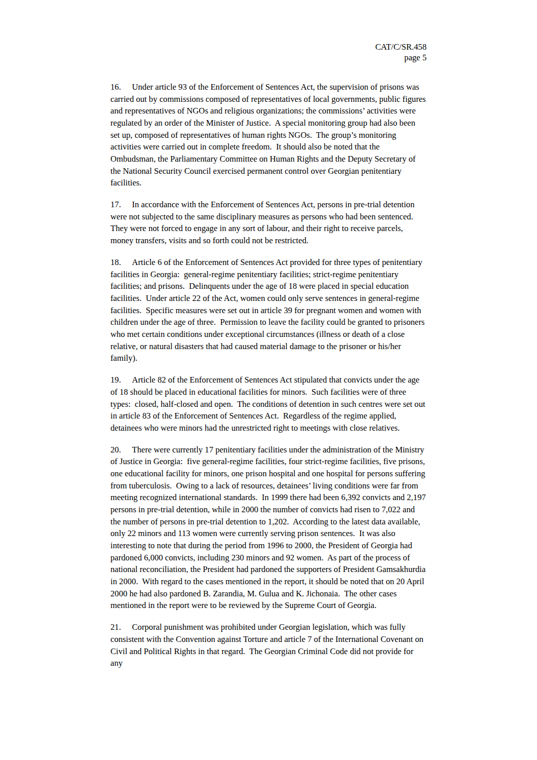CAT/C/SR.458 page 5
16. Under article 93 of the Enforcement of Sentences Act, the supervision of prisons was carried out by commissions composed of representatives of local governments, public figures and representatives of NGOs and religious organizations; the commissions’ activities were regulated by an order of the Minister of Justice. A special monitoring group had also been set up, composed of representatives of human rights NGOs. The group’s monitoring activities were carried out in complete freedom. It should also be noted that the Ombudsman, the Parliamentary Committee on Human Rights and the Deputy Secretary of the National Security Council exercised permanent control over Georgian penitentiary facilities.
17. In accordance with the Enforcement of Sentences Act, persons in pre-trial detention were not subjected to the same disciplinary measures as persons who had been sentenced. They were not forced to engage in any sort of labour, and their right to receive parcels, money transfers, visits and so forth could not be restricted.
18. Article 6 of the Enforcement of Sentences Act provided for three types of penitentiary facilities in Georgia: general-regime penitentiary facilities; strict-regime penitentiary facilities; and prisons. Delinquents under the age of 18 were placed in special education facilities. Under article 22 of the Act, women could only serve sentences in general-regime facilities. Specific measures were set out in article 39 for pregnant women and women with children under the age of three. Permission to leave the facility could be granted to prisoners who met certain conditions under exceptional circumstances (illness or death of a close relative, or natural disasters that had caused material damage to the prisoner or his/her family).
19. Article 82 of the Enforcement of Sentences Act stipulated that convicts under the age of 18 should be placed in educational facilities for minors. Such facilities were of three types: closed, half-closed and open. The conditions of detention in such centres were set out in article 83 of the Enforcement of Sentences Act. Regardless of the regime applied, detainees who were minors had the unrestricted right to meetings with close relatives.
20. There were currently 17 penitentiary facilities under the administration of the Ministry of Justice in Georgia: five general-regime facilities, four strict-regime facilities, five prisons, one educational facility for minors, one prison hospital and one hospital for persons suffering from tuberculosis. Owing to a lack of resources, detainees’ living conditions were far from meeting recognized international standards. In 1999 there had been 6,392 convicts and 2,197 persons in pre-trial detention, while in 2000 the number of convicts had risen to 7,022 and the number of persons in pre-trial detention to 1,202. According to the latest data available, only 22 minors and 113 women were currently serving prison sentences. It was also interesting to note that during the period from 1996 to 2000, the President of Georgia had pardoned 6,000 convicts, including 230 minors and 92 women. As part of the process of national reconciliation, the President had pardoned the supporters of President Gamsakhurdia in 2000. With regard to the cases mentioned in the report, it should be noted that on 20 April 2000 he had also pardoned B. Zarandia, M. Gulua and K. Jichonaia. The other cases mentioned in the report were to be reviewed by the Supreme Court of Georgia.
21. Corporal punishment was prohibited under Georgian legislation, which was fully consistent with the Convention against Torture and article 7 of the International Covenant on Civil and Political Rights in that regard. The Georgian Criminal Code did not provide for any